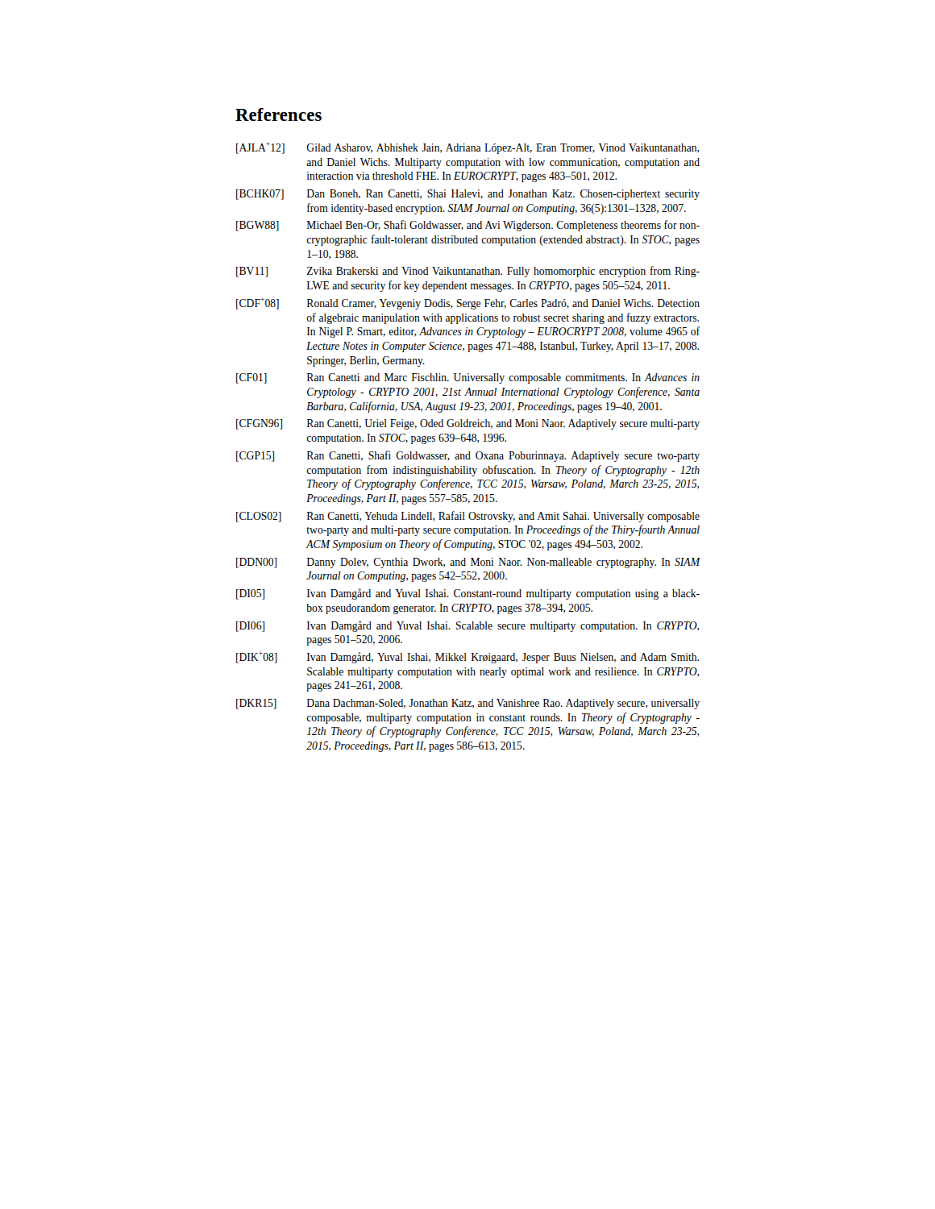References
[AJLA+12]
Gilad Asharov, Abhishek Jain, Adriana López-Alt, Eran Tromer, Vinod Vaikuntanathan, and Daniel Wichs. Multiparty computation with low communication, computation and interaction via threshold FHE. In EUROCRYPT, pages 483–501, 2012.
[BCHK07]
Dan Boneh, Ran Canetti, Shai Halevi, and Jonathan Katz. Chosen-ciphertext security from identity-based encryption. SIAM Journal on Computing, 36(5):1301–1328, 2007.
[BGW88]
Michael Ben-Or, Shafi Goldwasser, and Avi Wigderson. Completeness theorems for non-cryptographic fault-tolerant distributed computation (extended abstract). In STOC, pages 1–10, 1988.
[BV11]
Zvika Brakerski and Vinod Vaikuntanathan. Fully homomorphic encryption from Ring-LWE and security for key dependent messages. In CRYPTO, pages 505–524, 2011.
[CDF+08]
Ronald Cramer, Yevgeniy Dodis, Serge Fehr, Carles Padró, and Daniel Wichs. Detection of algebraic manipulation with applications to robust secret sharing and fuzzy extractors. In Nigel P. Smart, editor, Advances in Cryptology – EUROCRYPT 2008, volume 4965 of Lecture Notes in Computer Science, pages 471–488, Istanbul, Turkey, April 13–17, 2008. Springer, Berlin, Germany.
[CF01]
Ran Canetti and Marc Fischlin. Universally composable commitments. In Advances in Cryptology - CRYPTO 2001, 21st Annual International Cryptology Conference, Santa Barbara, California, USA, August 19-23, 2001, Proceedings, pages 19–40, 2001.
[CFGN96]
Ran Canetti, Uriel Feige, Oded Goldreich, and Moni Naor. Adaptively secure multi-party computation. In STOC, pages 639–648, 1996.
[CGP15]
Ran Canetti, Shafi Goldwasser, and Oxana Poburinnaya. Adaptively secure two-party computation from indistinguishability obfuscation. In Theory of Cryptography - 12th Theory of Cryptography Conference, TCC 2015, Warsaw, Poland, March 23-25, 2015, Proceedings, Part II, pages 557–585, 2015.
[CLOS02]
Ran Canetti, Yehuda Lindell, Rafail Ostrovsky, and Amit Sahai. Universally composable two-party and multi-party secure computation. In Proceedings of the Thiry-fourth Annual ACM Symposium on Theory of Computing, STOC '02, pages 494–503, 2002.
[DDN00]
Danny Dolev, Cynthia Dwork, and Moni Naor. Non-malleable cryptography. In SIAM Journal on Computing, pages 542–552, 2000.
[DI05]
Ivan Damgård and Yuval Ishai. Constant-round multiparty computation using a black-box pseudorandom generator. In CRYPTO, pages 378–394, 2005.
[DI06]
Ivan Damgård and Yuval Ishai. Scalable secure multiparty computation. In CRYPTO, pages 501–520, 2006.
[DIK+08]
Ivan Damgård, Yuval Ishai, Mikkel Krøigaard, Jesper Buus Nielsen, and Adam Smith. Scalable multiparty computation with nearly optimal work and resilience. In CRYPTO, pages 241–261, 2008.
[DKR15]
Dana Dachman-Soled, Jonathan Katz, and Vanishree Rao. Adaptively secure, universally composable, multiparty computation in constant rounds. In Theory of Cryptography - 12th Theory of Cryptography Conference, TCC 2015, Warsaw, Poland, March 23-25, 2015, Proceedings, Part II, pages 586–613, 2015.